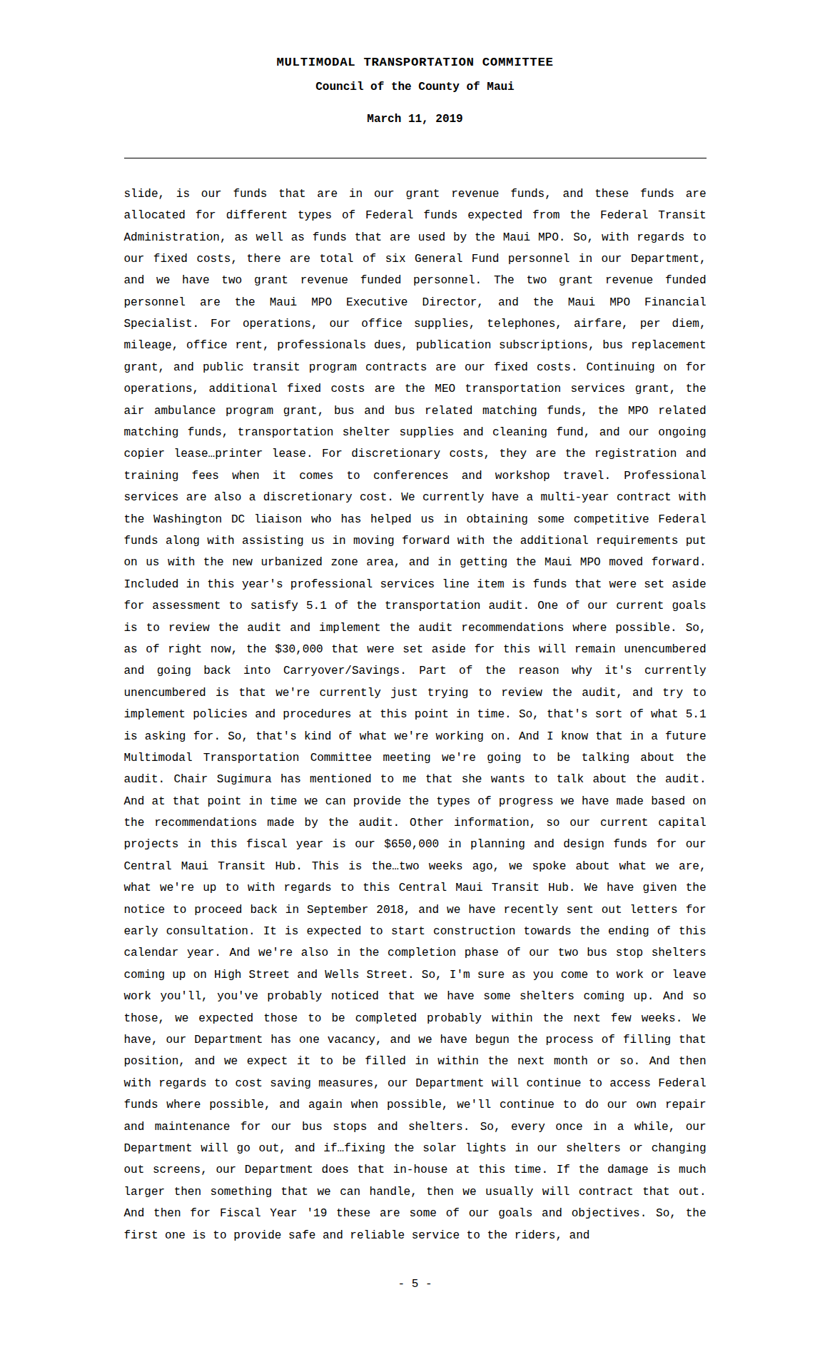Multimodal Transportation Committee
Council of the County of Maui
March 11, 2019
slide, is our funds that are in our grant revenue funds, and these funds are allocated for different types of Federal funds expected from the Federal Transit Administration, as well as funds that are used by the Maui MPO. So, with regards to our fixed costs, there are total of six General Fund personnel in our Department, and we have two grant revenue funded personnel. The two grant revenue funded personnel are the Maui MPO Executive Director, and the Maui MPO Financial Specialist. For operations, our office supplies, telephones, airfare, per diem, mileage, office rent, professionals dues, publication subscriptions, bus replacement grant, and public transit program contracts are our fixed costs. Continuing on for operations, additional fixed costs are the MEO transportation services grant, the air ambulance program grant, bus and bus related matching funds, the MPO related matching funds, transportation shelter supplies and cleaning fund, and our ongoing copier lease…printer lease. For discretionary costs, they are the registration and training fees when it comes to conferences and workshop travel. Professional services are also a discretionary cost. We currently have a multi-year contract with the Washington DC liaison who has helped us in obtaining some competitive Federal funds along with assisting us in moving forward with the additional requirements put on us with the new urbanized zone area, and in getting the Maui MPO moved forward. Included in this year's professional services line item is funds that were set aside for assessment to satisfy 5.1 of the transportation audit. One of our current goals is to review the audit and implement the audit recommendations where possible. So, as of right now, the $30,000 that were set aside for this will remain unencumbered and going back into Carryover/Savings. Part of the reason why it's currently unencumbered is that we're currently just trying to review the audit, and try to implement policies and procedures at this point in time. So, that's sort of what 5.1 is asking for. So, that's kind of what we're working on. And I know that in a future Multimodal Transportation Committee meeting we're going to be talking about the audit. Chair Sugimura has mentioned to me that she wants to talk about the audit. And at that point in time we can provide the types of progress we have made based on the recommendations made by the audit. Other information, so our current capital projects in this fiscal year is our $650,000 in planning and design funds for our Central Maui Transit Hub. This is the…two weeks ago, we spoke about what we are, what we're up to with regards to this Central Maui Transit Hub. We have given the notice to proceed back in September 2018, and we have recently sent out letters for early consultation. It is expected to start construction towards the ending of this calendar year. And we're also in the completion phase of our two bus stop shelters coming up on High Street and Wells Street. So, I'm sure as you come to work or leave work you'll, you've probably noticed that we have some shelters coming up. And so those, we expected those to be completed probably within the next few weeks. We have, our Department has one vacancy, and we have begun the process of filling that position, and we expect it to be filled in within the next month or so. And then with regards to cost saving measures, our Department will continue to access Federal funds where possible, and again when possible, we'll continue to do our own repair and maintenance for our bus stops and shelters. So, every once in a while, our Department will go out, and if…fixing the solar lights in our shelters or changing out screens, our Department does that in-house at this time. If the damage is much larger then something that we can handle, then we usually will contract that out. And then for Fiscal Year '19 these are some of our goals and objectives. So, the first one is to provide safe and reliable service to the riders, and
- 5 -